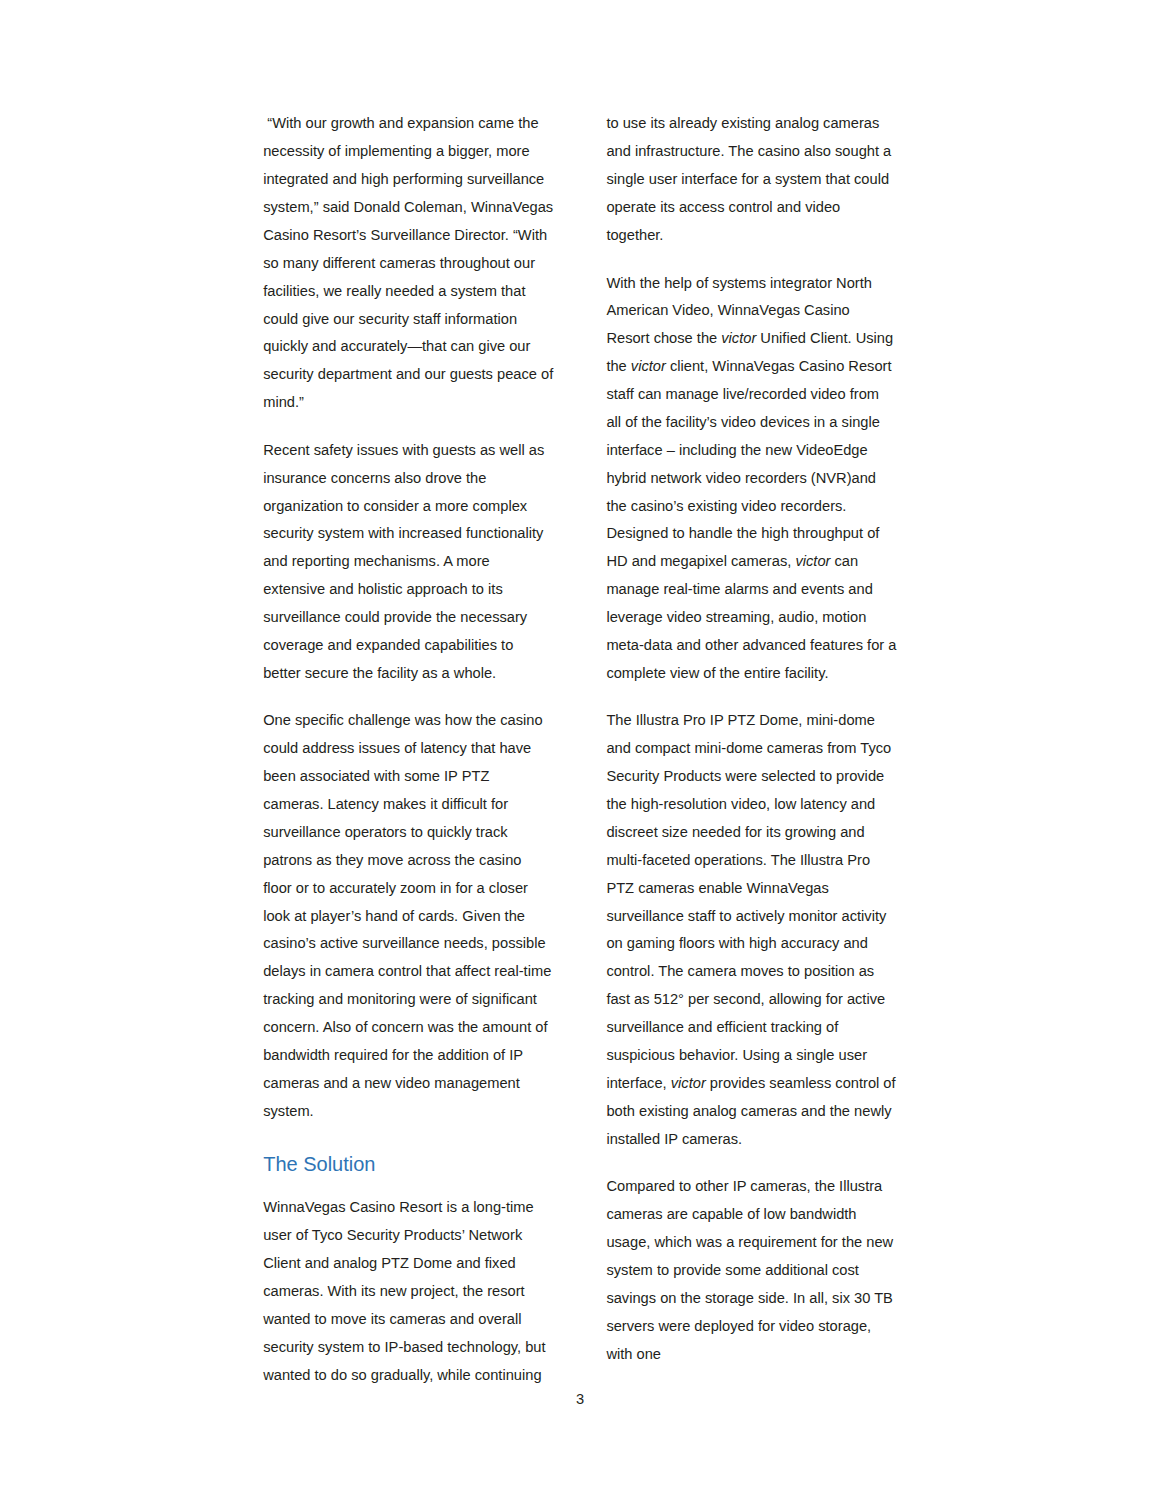“With our growth and expansion came the necessity of implementing a bigger, more integrated and high performing surveillance system,” said Donald Coleman, WinnaVegas Casino Resort’s Surveillance Director. “With so many different cameras throughout our facilities, we really needed a system that could give our security staff information quickly and accurately—that can give our security department and our guests peace of mind.”
Recent safety issues with guests as well as insurance concerns also drove the organization to consider a more complex security system with increased functionality and reporting mechanisms. A more extensive and holistic approach to its surveillance could provide the necessary coverage and expanded capabilities to better secure the facility as a whole.
One specific challenge was how the casino could address issues of latency that have been associated with some IP PTZ cameras. Latency makes it difficult for surveillance operators to quickly track patrons as they move across the casino floor or to accurately zoom in for a closer look at player’s hand of cards. Given the casino’s active surveillance needs, possible delays in camera control that affect real-time tracking and monitoring were of significant concern. Also of concern was the amount of bandwidth required for the addition of IP cameras and a new video management system.
The Solution
WinnaVegas Casino Resort is a long-time user of Tyco Security Products’ Network Client and analog PTZ Dome and fixed cameras. With its new project, the resort wanted to move its cameras and overall security system to IP-based technology, but wanted to do so gradually, while continuing to use its already existing analog cameras and infrastructure. The casino also sought a single user interface for a system that could operate its access control and video together.
With the help of systems integrator North American Video, WinnaVegas Casino Resort chose the victor Unified Client. Using the victor client, WinnaVegas Casino Resort staff can manage live/recorded video from all of the facility’s video devices in a single interface – including the new VideoEdge hybrid network video recorders (NVR)and the casino’s existing video recorders. Designed to handle the high throughput of HD and megapixel cameras, victor can manage real-time alarms and events and leverage video streaming, audio, motion meta-data and other advanced features for a complete view of the entire facility.
The Illustra Pro IP PTZ Dome, mini-dome and compact mini-dome cameras from Tyco Security Products were selected to provide the high-resolution video, low latency and discreet size needed for its growing and multi-faceted operations. The Illustra Pro PTZ cameras enable WinnaVegas surveillance staff to actively monitor activity on gaming floors with high accuracy and control. The camera moves to position as fast as 512° per second, allowing for active surveillance and efficient tracking of suspicious behavior. Using a single user interface, victor provides seamless control of both existing analog cameras and the newly installed IP cameras.
Compared to other IP cameras, the Illustra cameras are capable of low bandwidth usage, which was a requirement for the new system to provide some additional cost savings on the storage side. In all, six 30 TB servers were deployed for video storage, with one
3